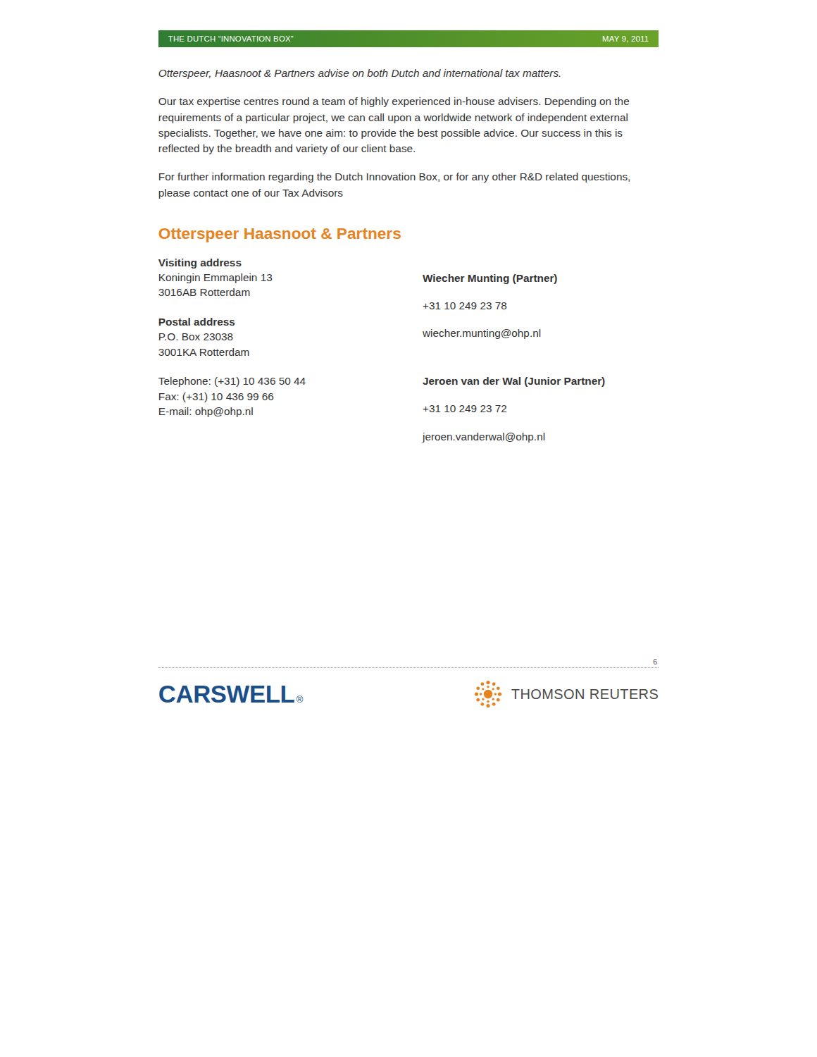The Dutch “Innovation Box” May 9, 2011
Otterspeer, Haasnoot & Partners advise on both Dutch and international tax matters.
Our tax expertise centres round a team of highly experienced in-house advisers. Depending on the requirements of a particular project, we can call upon a worldwide network of independent external specialists. Together, we have one aim: to provide the best possible advice. Our success in this is reflected by the breadth and variety of our client base.
For further information regarding the Dutch Innovation Box, or for any other R&D related questions, please contact one of our Tax Advisors
Otterspeer Haasnoot & Partners
Visiting address
Koningin Emmaplein 13
3016AB Rotterdam
Postal address
P.O. Box 23038
3001KA Rotterdam
Telephone: (+31) 10 436 50 44
Fax: (+31) 10 436 99 66
E-mail: ohp@ohp.nl
Wiecher Munting (Partner)
+31 10 249 23 78
wiecher.munting@ohp.nl
Jeroen van der Wal (Junior Partner)
+31 10 249 23 72
jeroen.vanderwal@ohp.nl
6
CARSWELL®
THOMSON REUTERS